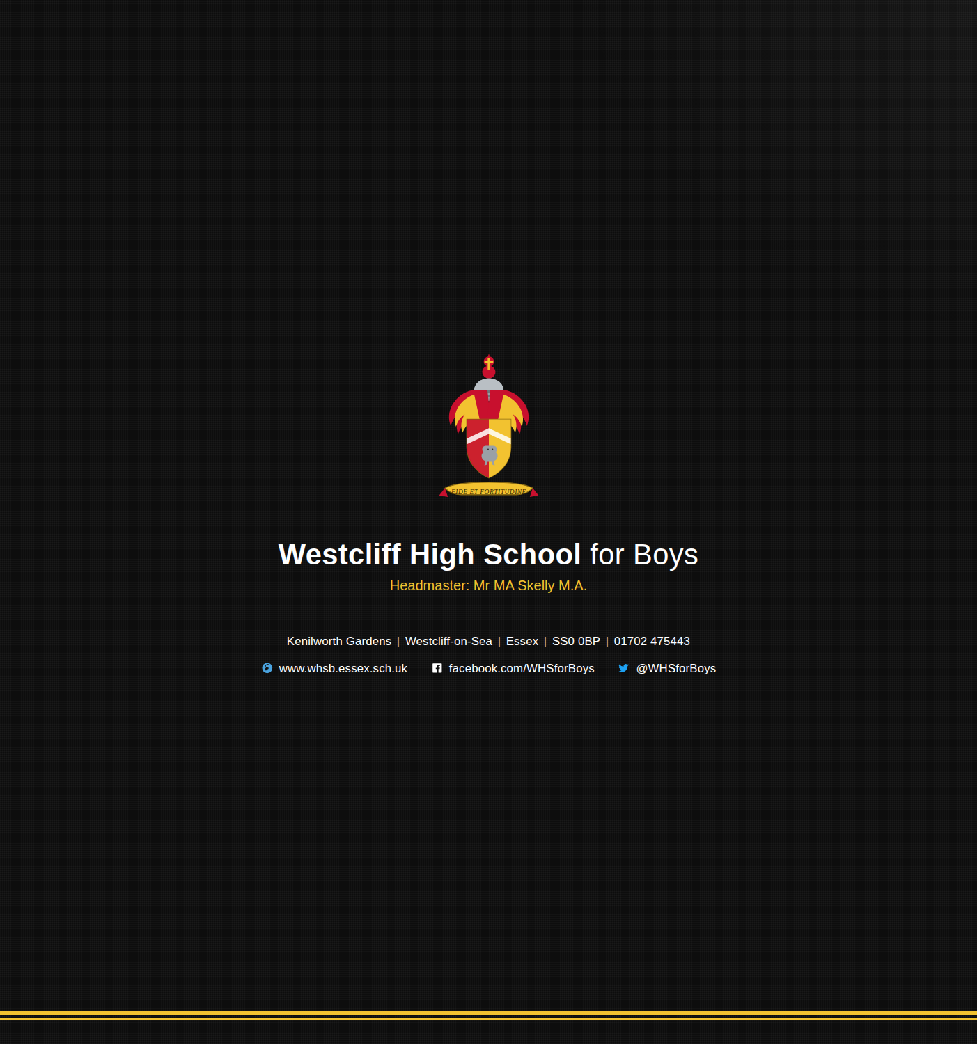Westcliff High School for Boys crest A heraldic shield with a gold lion, surmounted by a knight's helm and a red dragon holding a cross, flanked by red and gold mantling, above a scroll reading Fide et Fortitudine. FIDE ET FORTITUDINE
Westcliff High School for Boys
Headmaster: Mr MA Skelly M.A.
Kenilworth Gardens|Westcliff-on-Sea|Essex|SS0 0BP|01702 475443
www.whsb.essex.sch.uk facebook.com/WHSforBoys @WHSforBoys